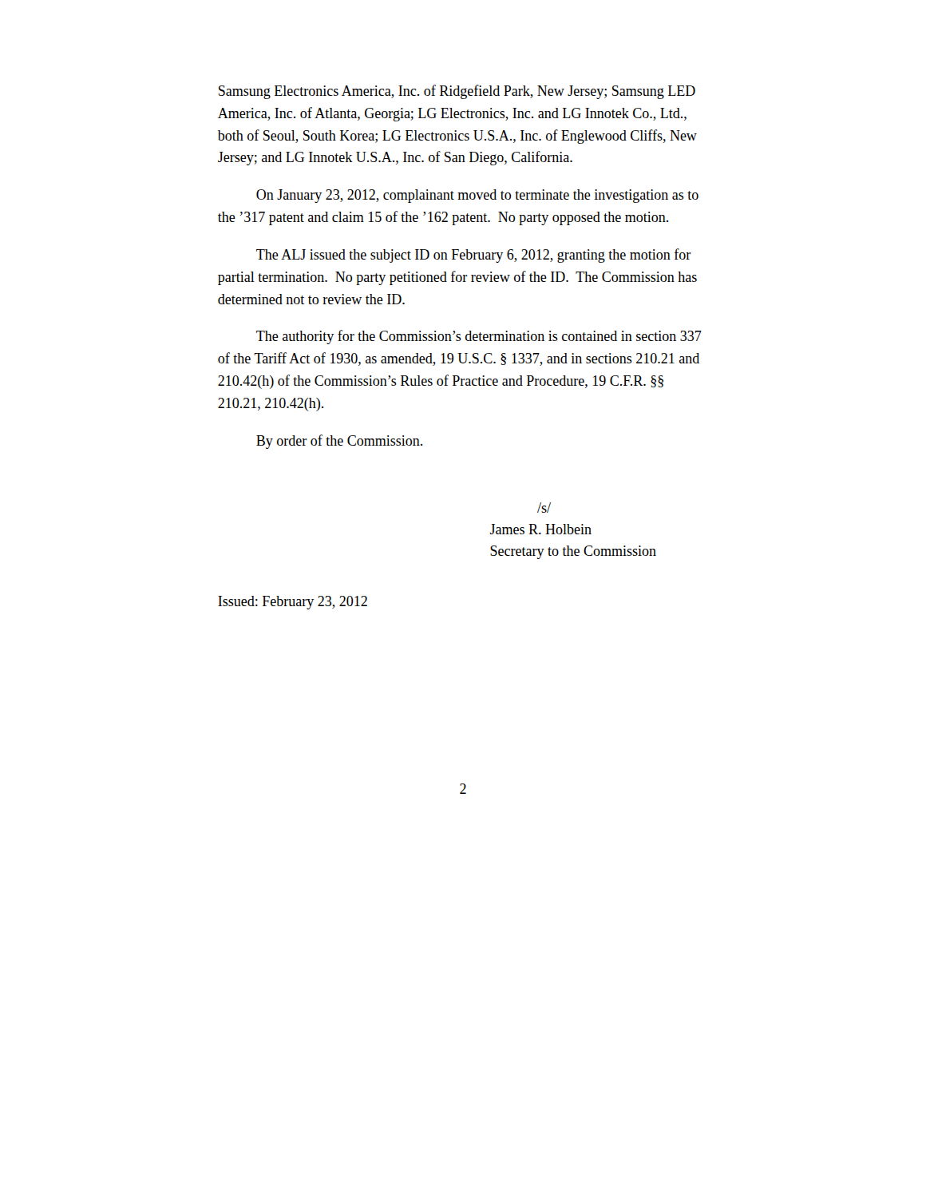Samsung Electronics America, Inc. of Ridgefield Park, New Jersey; Samsung LED America, Inc. of Atlanta, Georgia; LG Electronics, Inc. and LG Innotek Co., Ltd., both of Seoul, South Korea; LG Electronics U.S.A., Inc. of Englewood Cliffs, New Jersey; and LG Innotek U.S.A., Inc. of San Diego, California.
On January 23, 2012, complainant moved to terminate the investigation as to the ’317 patent and claim 15 of the ’162 patent. No party opposed the motion.
The ALJ issued the subject ID on February 6, 2012, granting the motion for partial termination. No party petitioned for review of the ID. The Commission has determined not to review the ID.
The authority for the Commission’s determination is contained in section 337 of the Tariff Act of 1930, as amended, 19 U.S.C. § 1337, and in sections 210.21 and 210.42(h) of the Commission’s Rules of Practice and Procedure, 19 C.F.R. §§ 210.21, 210.42(h).
By order of the Commission.
/s/
James R. Holbein
Secretary to the Commission
Issued: February 23, 2012
2